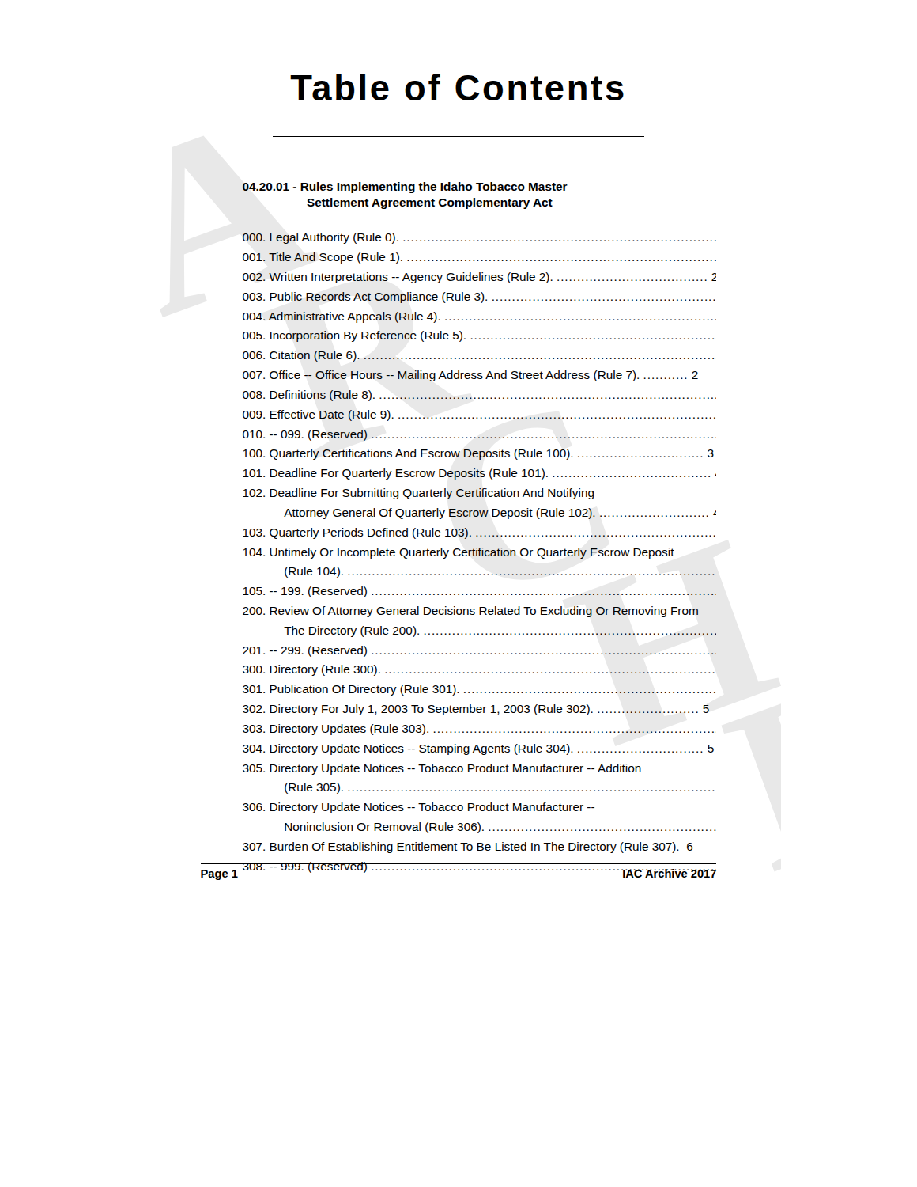A R C H I V E
Table of Contents
04.20.01 - Rules Implementing the Idaho Tobacco Master Settlement Agreement Complementary Act
000. Legal Authority (Rule 0). ................................................................................... 2
001. Title And Scope (Rule 1). .................................................................................. 2
002. Written Interpretations -- Agency Guidelines (Rule 2). ..................................... 2
003. Public Records Act Compliance (Rule 3). ......................................................... 2
004. Administrative Appeals (Rule 4). ....................................................................... 2
005. Incorporation By Reference (Rule 5). ............................................................. 2
006. Citation (Rule 6). ............................................................................................... 2
007. Office -- Office Hours -- Mailing Address And Street Address (Rule 7). ........... 2
008. Definitions (Rule 8). .......................................................................................... 3
009. Effective Date (Rule 9). .................................................................................... 3
010. -- 099. (Reserved) ................................................................................................. 3
100. Quarterly Certifications And Escrow Deposits (Rule 100). ............................... 3
101. Deadline For Quarterly Escrow Deposits (Rule 101). ....................................... 4
102. Deadline For Submitting Quarterly Certification And Notifying Attorney General Of Quarterly Escrow Deposit (Rule 102). ........................... 4
103. Quarterly Periods Defined (Rule 103). ............................................................. 4
104. Untimely Or Incomplete Quarterly Certification Or Quarterly Escrow Deposit (Rule 104). ....................................................................................................... 4
105. -- 199. (Reserved) ................................................................................................. 4
200. Review Of Attorney General Decisions Related To Excluding Or Removing From The Directory (Rule 200). .............................................................................. 4
201. -- 299. (Reserved) ................................................................................................. 4
300. Directory (Rule 300). ......................................................................................... 5
301. Publication Of Directory (Rule 301). ................................................................ 5
302. Directory For July 1, 2003 To September 1, 2003 (Rule 302). ......................... 5
303. Directory Updates (Rule 303). .......................................................................... 5
304. Directory Update Notices -- Stamping Agents (Rule 304). ............................... 5
305. Directory Update Notices -- Tobacco Product Manufacturer -- Addition (Rule 305). ....................................................................................................... 6
306. Directory Update Notices -- Tobacco Product Manufacturer -- Noninclusion Or Removal (Rule 306). ........................................................... 6
307. Burden Of Establishing Entitlement To Be Listed In The Directory (Rule 307). 6
308. -- 999. (Reserved) ................................................................................................. 6
Page 1 IAC Archive 2017